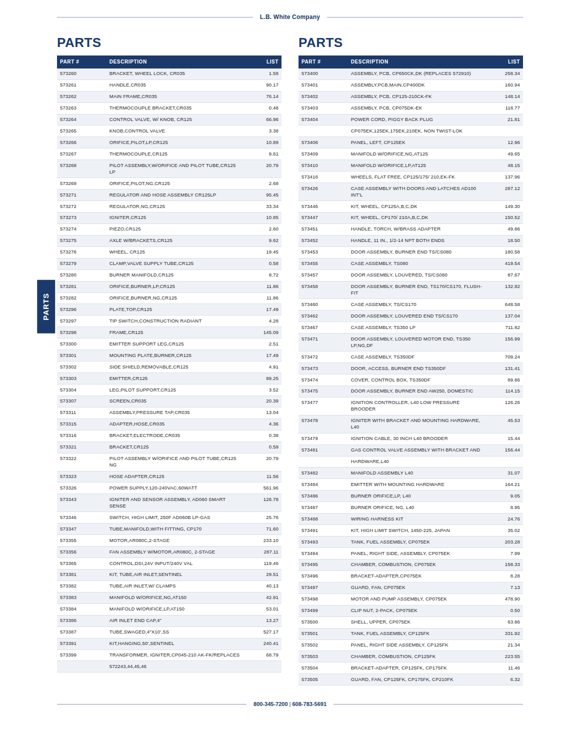L.B. White Company
PARTS
PARTS
| PART # | DESCRIPTION | LIST |
| --- | --- | --- |
| 573260 | BRACKET, WHEEL LOCK, CR035 | 1.58 |
| 573261 | HANDLE,CR035 | 90.17 |
| 573262 | MAIN FRAME,CR035 | 76.14 |
| 573263 | THERMOCOUPLE BRACKET,CR035 | 0.48 |
| 573264 | CONTROL VALVE, W/ KNOB, CR125 | 66.96 |
| 573265 | KNOB,CONTROL VALVE | 3.38 |
| 573266 | ORIFICE,PILOT,LP,CR125 | 10.89 |
| 573267 | THERMOCOUPLE,CR125 | 9.61 |
| 573268 | PILOT ASSEMBLY,W/ORIFICE AND PILOT TUBE,CR125 LP | 20.79 |
| 573269 | ORIFICE,PILOT,NG,CR125 | 2.68 |
| 573271 | REGULATOR AND HOSE ASSEMBLY CR125LP | 95.45 |
| 573272 | REGULATOR,NG,CR125 | 33.34 |
| 573273 | IGNITER,CR125 | 10.85 |
| 573274 | PIEZO,CR125 | 2.60 |
| 573275 | AXLE W/BRACKETS,CR125 | 9.62 |
| 573276 | WHEEL, CR125 | 19.45 |
| 573279 | CLAMP,VALVE SUPPLY TUBE,CR125 | 0.58 |
| 573280 | BURNER MANIFOLD,CR125 | 8.72 |
| 573281 | ORIFICE,BURNER,LP,CR125 | 11.86 |
| 573282 | ORIFICE,BURNER,NG,CR125 | 11.86 |
| 573296 | PLATE,TOP,CR125 | 17.49 |
| 573297 | TIP SWITCH,CONSTRUCTION RADIANT | 4.28 |
| 573298 | FRAME,CR125 | 145.09 |
| 573300 | EMITTER SUPPORT LEG,CR125 | 2.51 |
| 573301 | MOUNTING PLATE,BURNER,CR125 | 17.49 |
| 573302 | SIDE SHIELD,REMOVABLE,CR125 | 4.91 |
| 573303 | EMITTER,CR125 | 89.25 |
| 573304 | LEG,PILOT SUPPORT,CR125 | 3.52 |
| 573307 | SCREEN,CR035 | 20.39 |
| 573311 | ASSEMBLY,PRESSURE TAP,CR035 | 13.04 |
| 573315 | ADAPTER,HOSE,CR035 | 4.36 |
| 573316 | BRACKET,ELECTRODE,CR035 | 0.38 |
| 573321 | BRACKET,CR125 | 0.59 |
| 573322 | PILOT ASSEMBLY W/ORIFICE AND PILOT TUBE,CR125 NG | 20.79 |
| 573323 | HOSE ADAPTER,CR125 | 11.56 |
| 573326 | POWER SUPPLY,120-240VAC,60WATT | 561.96 |
| 573343 | IGNITER AND SENSOR ASSEMBLY, AD060 SMART SENSE | 126.78 |
| 573346 | SWITCH, HIGH LIMIT, 250F AD060B LP-GAS | 25.76 |
| 573347 | TUBE,MANIFOLD,WITH FITTING, CP170 | 71.60 |
| 573355 | MOTOR,AR080C,2-STAGE | 233.10 |
| 573356 | FAN ASSEMBLY W/MOTOR,AR080C, 2-STAGE | 287.11 |
| 573365 | CONTROL,DSI,24V INPUT/240V VAL | 119.46 |
| 573381 | KIT, TUBE,AIR INLET,SENTINEL | 29.51 |
| 573382 | TUBE,AIR INLET,W/ CLAMPS | 40.13 |
| 573383 | MANIFOLD W/ORIFICE,NG,AT150 | 42.91 |
| 573384 | MANIFOLD W/ORIFICE,LP,AT150 | 53.01 |
| 573386 | AIR INLET END CAP,4" | 13.27 |
| 573387 | TUBE,SWAGED,4"X10',SS | 527.17 |
| 573391 | KIT,HANGING,50',SENTINEL | 240.41 |
| 573399 | TRANSFORMER, IGNITER,CP045-210 AK-FK/REPLACES | 68.79 |
| | 572243,44,45,46 | |
PARTS
| PART # | DESCRIPTION | LIST |
| --- | --- | --- |
| 573400 | ASSEMBLY, PCB, CP650CK,DK (REPLACES 572910) | 258.34 |
| 573401 | ASSEMBLY,PCB,MAIN,CP400DK | 160.94 |
| 573402 | ASSEMBLY, PCB, CP125-210CK-FK | 148.14 |
| 573403 | ASSEMBLY, PCB, CP075DK-EK | 118.77 |
| 573404 | POWER CORD, PIGGY BACK PLUG | 21.81 |
| | CP075EK,125EK,175EK,210EK, NON TWIST-LOK | |
| 573406 | PANEL, LEFT, CP125EK | 12.96 |
| 573409 | MANIFOLD W/ORIFICE,NG,AT125 | 49.65 |
| 573410 | MANIFOLD W/ORIFICE,LP,AT125 | 48.15 |
| 573416 | WHEELS, FLAT FREE, CP125/175/ 210,EK-FK | 137.96 |
| 573426 | CASE ASSEMBLY WITH DOORS AND LATCHES AD100 INT'L | 287.12 |
| 573446 | KIT, WHEEL, CP125A,B,C,DK | 149.30 |
| 573447 | KIT, WHEEL, CP170/ 210A,B,C,DK | 150.52 |
| 573451 | HANDLE, TORCH, W/BRASS ADAPTER | 49.86 |
| 573452 | HANDLE, 11 IN., 1/2-14 NPT BOTH ENDS | 18.50 |
| 573453 | DOOR ASSEMBLY, BURNER END TS/CS080 | 180.58 |
| 573455 | CASE ASSEMBLY, TS080 | 419.54 |
| 573457 | DOOR ASSEMBLY, LOUVERED, TS/CS080 | 87.67 |
| 573458 | DOOR ASSEMBLY, BURNER END, TS170/CS170, FLUSH-FIT | 132.82 |
| 573460 | CASE ASSEMBLY, TS/CS170 | 648.58 |
| 573462 | DOOR ASSEMBLY, LOUVERED END TS/CS170 | 137.04 |
| 573467 | CASE ASSEMBLY, TS350 LP | 711.82 |
| 573471 | DOOR ASSEMBLY, LOUVERED MOTOR END, TS350 LP,NG,DF | 156.99 |
| 573472 | CASE ASSEMBLY, TS350DF | 709.24 |
| 573473 | DOOR, ACCESS, BURNER END TS350DF | 131.41 |
| 573474 | COVER, CONTROL BOX, TS350DF | 89.86 |
| 573475 | DOOR ASSEMBLY, BURNER END AW250, DOMESTIC | 114.15 |
| 573477 | IGNITION CONTROLLER, L40 LOW PRESSURE BROODER | 126.26 |
| 573478 | IGNITER WITH BRACKET AND MOUNTING HARDWARE, L40 | 45.53 |
| 573479 | IGNITION CABLE, 30 INCH L40 BROODER | 15.44 |
| 573481 | GAS CONTROL VALVE ASSEMBLY WITH BRACKET AND | 156.44 |
| | HARDWARE,L40 | |
| 573482 | MANIFOLD ASSEMBLY L40 | 31.07 |
| 573484 | EMITTER WITH MOUNTING HARDWARE | 164.21 |
| 573486 | BURNER ORIFICE,LP, L40 | 9.05 |
| 573487 | BURNER ORIFICE, NG, L40 | 8.95 |
| 573488 | WIRING HARNESS KIT | 24.76 |
| 573491 | KIT, HIGH LIMIT SWITCH, 1450-225, JAPAN | 35.02 |
| 573493 | TANK, FUEL ASSEMBLY, CP075EK | 203.28 |
| 573494 | PANEL, RIGHT SIDE, ASSEMBLY, CP075EK | 7.99 |
| 573495 | CHAMBER, COMBUSTION, CP075EK | 158.33 |
| 573496 | BRACKET-ADAPTER,CP075EK | 8.28 |
| 573497 | GUARD, FAN, CP075EK | 7.13 |
| 573498 | MOTOR AND PUMP ASSEMBLY, CP075EK | 478.90 |
| 573499 | CLIP NUT, 2-PACK, CP075EK | 0.50 |
| 573500 | SHELL, UPPER, CP075EK | 63.86 |
| 573501 | TANK, FUEL ASSEMBLY, CP125FK | 331.92 |
| 573502 | PANEL, RIGHT SIDE ASSEMBLY, CP125FK | 21.34 |
| 573503 | CHAMBER, COMBUSTION, CP125FK | 223.55 |
| 573504 | BRACKET-ADAPTER, CP125FK, CP175FK | 11.46 |
| 573505 | GUARD, FAN, CP125FK, CP175FK, CP210FK | 6.32 |
800-345-7200 | 608-783-5691